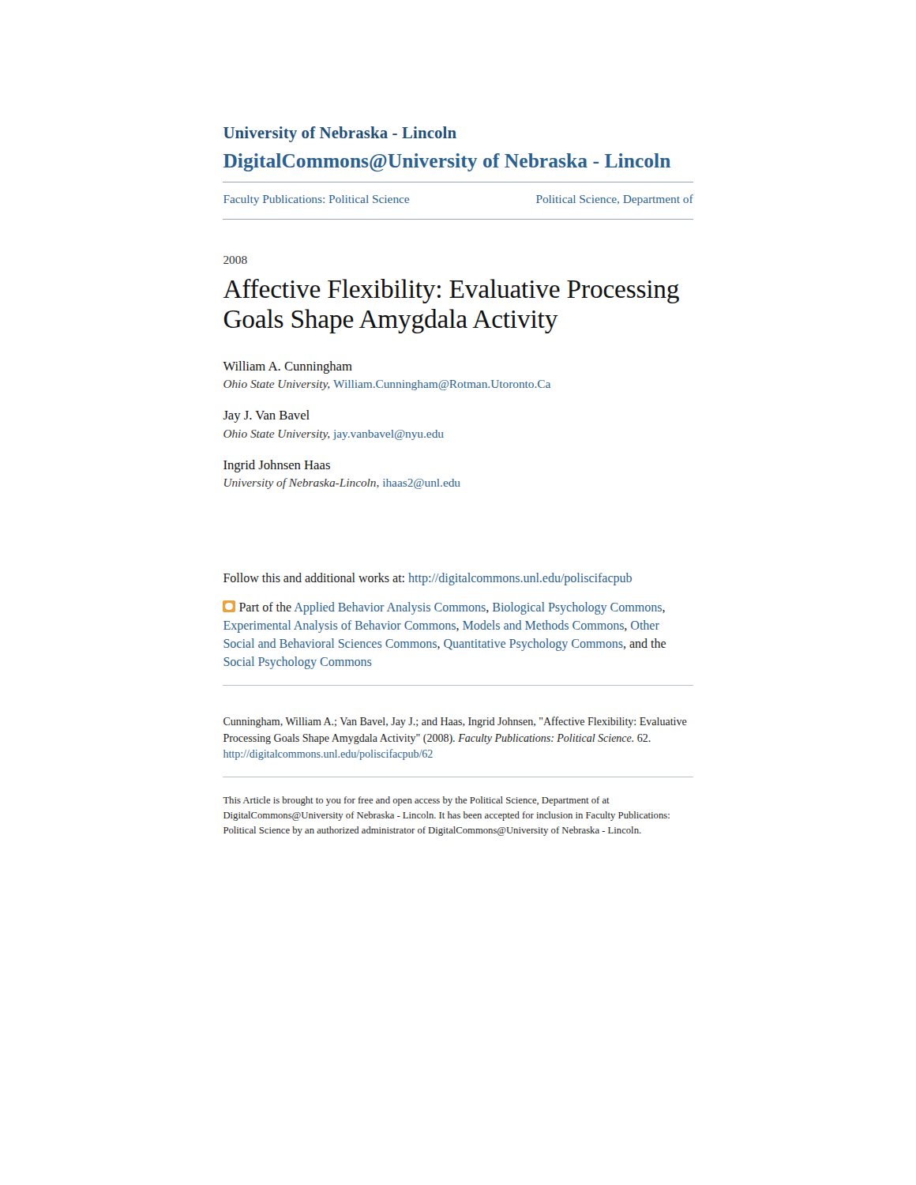University of Nebraska - Lincoln
DigitalCommons@University of Nebraska - Lincoln
Faculty Publications: Political Science Political Science, Department of
2008
Affective Flexibility: Evaluative Processing Goals Shape Amygdala Activity
William A. Cunningham
Ohio State University, William.Cunningham@Rotman.Utoronto.Ca
Jay J. Van Bavel
Ohio State University, jay.vanbavel@nyu.edu
Ingrid Johnsen Haas
University of Nebraska-Lincoln, ihaas2@unl.edu
Follow this and additional works at: http://digitalcommons.unl.edu/poliscifacpub
Part of the Applied Behavior Analysis Commons, Biological Psychology Commons, Experimental Analysis of Behavior Commons, Models and Methods Commons, Other Social and Behavioral Sciences Commons, Quantitative Psychology Commons, and the Social Psychology Commons
Cunningham, William A.; Van Bavel, Jay J.; and Haas, Ingrid Johnsen, "Affective Flexibility: Evaluative Processing Goals Shape Amygdala Activity" (2008). Faculty Publications: Political Science. 62.
http://digitalcommons.unl.edu/poliscifacpub/62
This Article is brought to you for free and open access by the Political Science, Department of at DigitalCommons@University of Nebraska - Lincoln. It has been accepted for inclusion in Faculty Publications: Political Science by an authorized administrator of DigitalCommons@University of Nebraska - Lincoln.